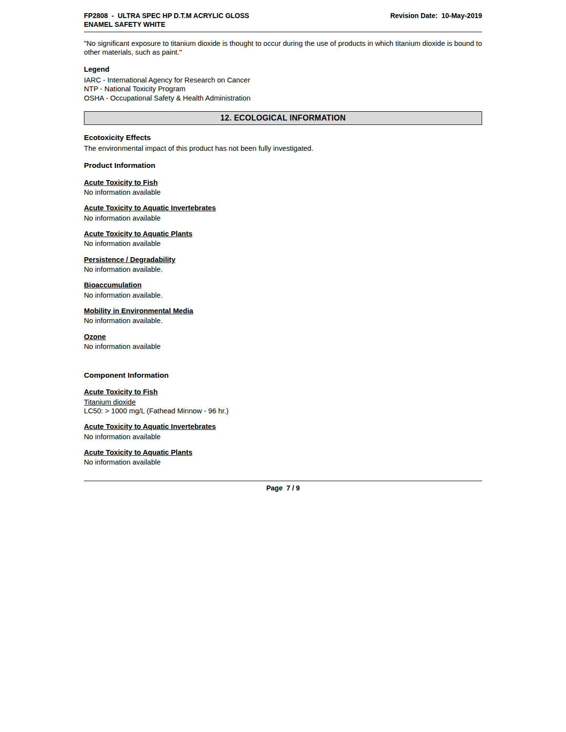FP2808 - ULTRA SPEC HP D.T.M ACRYLIC GLOSS
ENAMEL SAFETY WHITE
Revision Date: 10-May-2019
"No significant exposure to titanium dioxide is thought to occur during the use of products in which titanium dioxide is bound to other materials, such as paint."
Legend
IARC - International Agency for Research on Cancer
NTP - National Toxicity Program
OSHA - Occupational Safety & Health Administration
12. ECOLOGICAL INFORMATION
Ecotoxicity Effects
The environmental impact of this product has not been fully investigated.
Product Information
Acute Toxicity to Fish
No information available
Acute Toxicity to Aquatic Invertebrates
No information available
Acute Toxicity to Aquatic Plants
No information available
Persistence / Degradability
No information available.
Bioaccumulation
No information available.
Mobility in Environmental Media
No information available.
Ozone
No information available
Component Information
Acute Toxicity to Fish
Titanium dioxide
LC50: > 1000 mg/L (Fathead Minnow - 96 hr.)
Acute Toxicity to Aquatic Invertebrates
No information available
Acute Toxicity to Aquatic Plants
No information available
Page 7 / 9